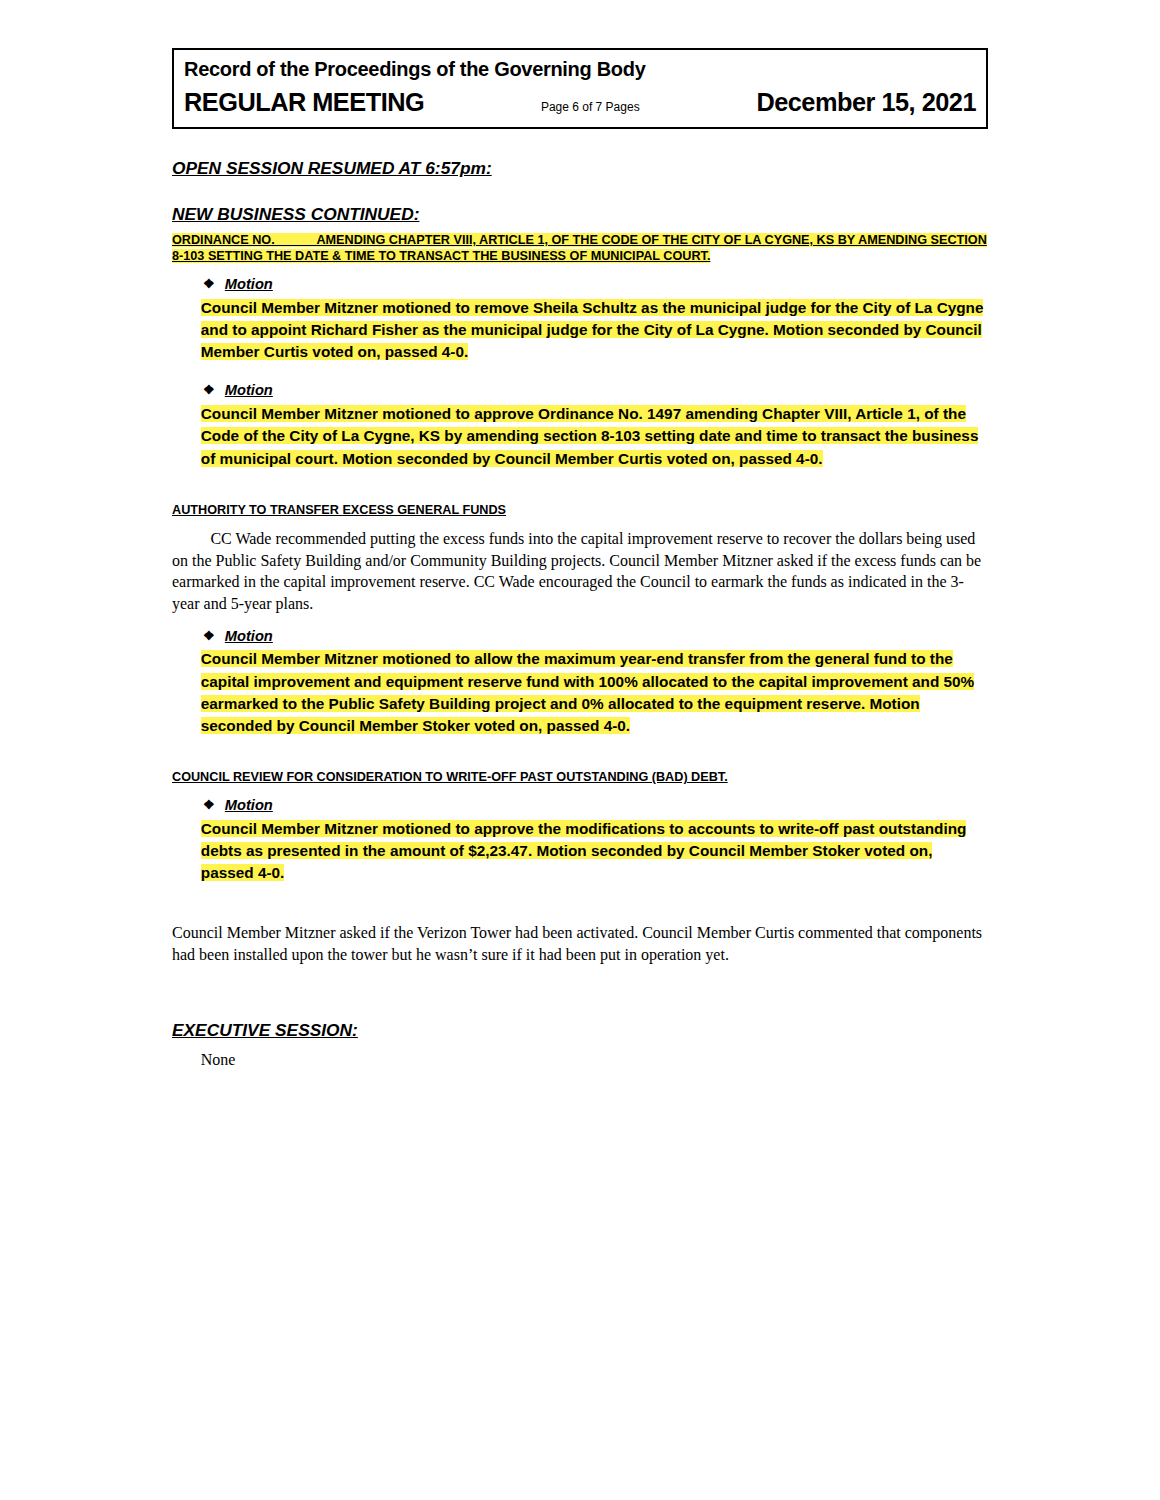Record of the Proceedings of the Governing Body
REGULAR MEETING Page 6 of 7 Pages December 15, 2021
OPEN SESSION RESUMED AT 6:57pm:
NEW BUSINESS CONTINUED:
Ordinance No. _____ Amending Chapter VIII, Article 1, of the Code of the City of La Cygne, KS by amending Section 8-103 setting the date & time to transact the business of Municipal Court.
Motion
Council Member Mitzner motioned to remove Sheila Schultz as the municipal judge for the City of La Cygne and to appoint Richard Fisher as the municipal judge for the City of La Cygne. Motion seconded by Council Member Curtis voted on, passed 4-0.
Motion
Council Member Mitzner motioned to approve Ordinance No. 1497 amending Chapter VIII, Article 1, of the Code of the City of La Cygne, KS by amending section 8-103 setting date and time to transact the business of municipal court. Motion seconded by Council Member Curtis voted on, passed 4-0.
Authority to Transfer Excess General Funds
CC Wade recommended putting the excess funds into the capital improvement reserve to recover the dollars being used on the Public Safety Building and/or Community Building projects. Council Member Mitzner asked if the excess funds can be earmarked in the capital improvement reserve. CC Wade encouraged the Council to earmark the funds as indicated in the 3-year and 5-year plans.
Motion
Council Member Mitzner motioned to allow the maximum year-end transfer from the general fund to the capital improvement and equipment reserve fund with 100% allocated to the capital improvement and 50% earmarked to the Public Safety Building project and 0% allocated to the equipment reserve. Motion seconded by Council Member Stoker voted on, passed 4-0.
Council Review for Consideration to Write-off Past Outstanding (Bad) Debt.
Motion
Council Member Mitzner motioned to approve the modifications to accounts to write-off past outstanding debts as presented in the amount of $2,23.47. Motion seconded by Council Member Stoker voted on, passed 4-0.
Council Member Mitzner asked if the Verizon Tower had been activated. Council Member Curtis commented that components had been installed upon the tower but he wasn’t sure if it had been put in operation yet.
EXECUTIVE SESSION:
None